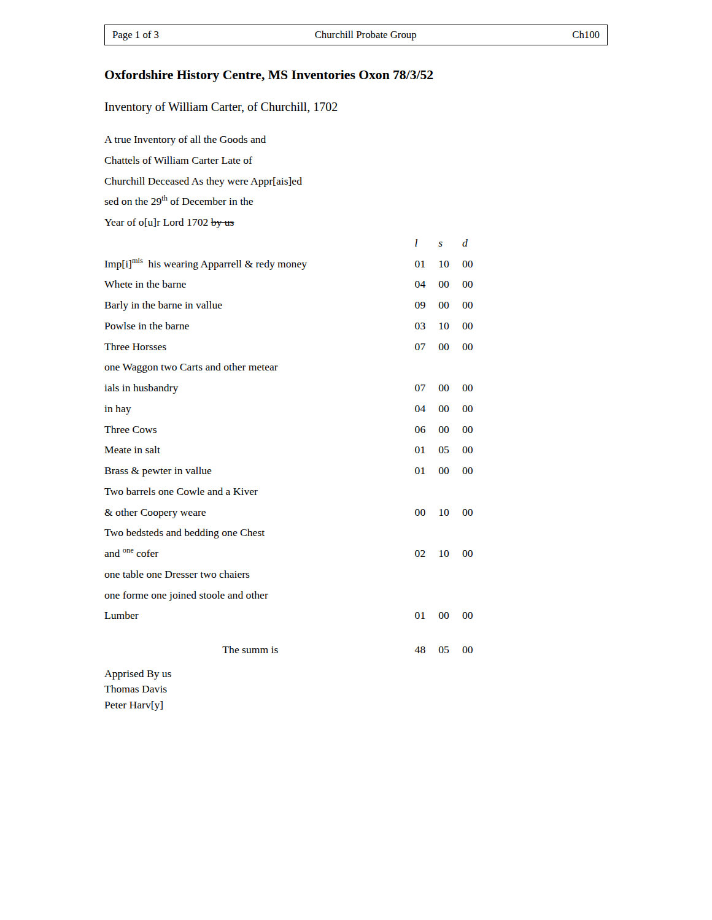Page 1 of 3 Churchill Probate Group Ch100
Oxfordshire History Centre, MS Inventories Oxon 78/3/52
Inventory of William Carter, of Churchill, 1702
| A true Inventory of all the Goods and | |
| Chattels of William Carter Late of | |
| Churchill Deceased As they were Appr[ais]ed | |
| sed on the 29 th of December in the | |
| Year of o[u]r Lord 1702 by us | |
| | l s d |
| Imp[i] mis his wearing Apparrell & redy money | 01 10 00 |
| Whete in the barne | 04 00 00 |
| Barly in the barne in vallue | 09 00 00 |
| Powlse in the barne | 03 10 00 |
| Three Horsses | 07 00 00 |
| one Waggon two Carts and other metear | |
| ials in husbandry | 07 00 00 |
| in hay | 04 00 00 |
| Three Cows | 06 00 00 |
| Meate in salt | 01 05 00 |
| Brass & pewter in vallue | 01 00 00 |
| Two barrels one Cowle and a Kiver | |
| & other Coopery weare | 00 10 00 |
| Two bedsteds and bedding one Chest | |
| and one cofer | 02 10 00 |
| one table one Dresser two chaiers | |
| one forme one joined stoole and other | |
| Lumber | 01 00 00 |
| The summ is | 48 05 00 |
Apprised By us
Thomas Davis
Peter Harv[y]